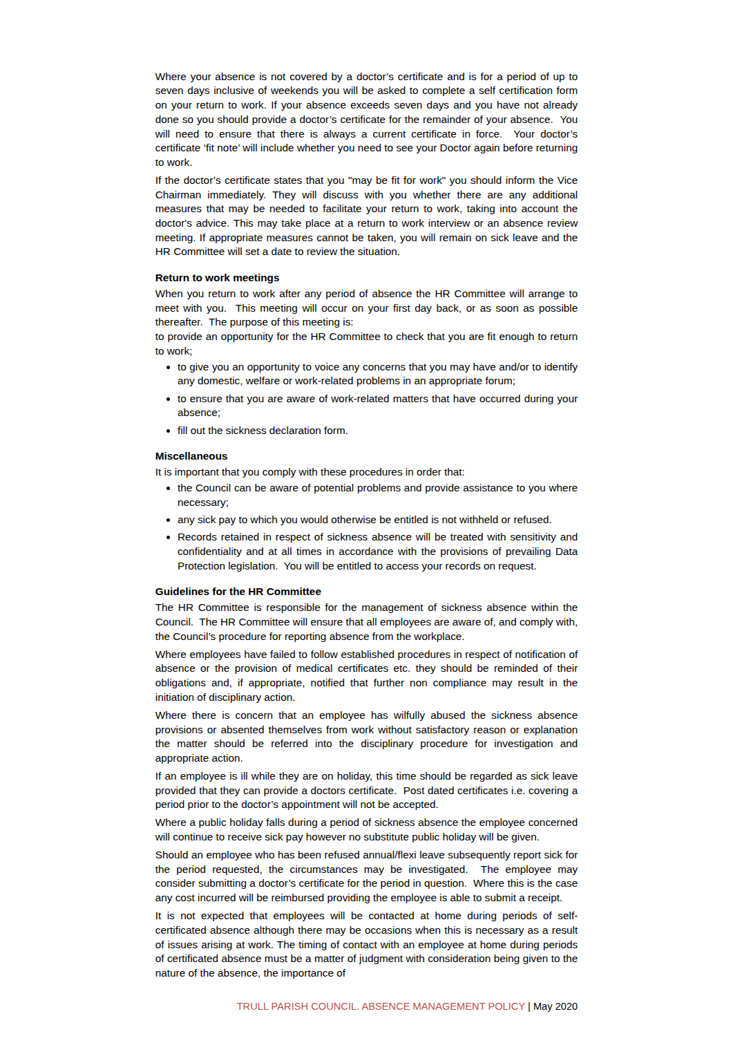Where your absence is not covered by a doctor’s certificate and is for a period of up to seven days inclusive of weekends you will be asked to complete a self certification form on your return to work. If your absence exceeds seven days and you have not already done so you should provide a doctor’s certificate for the remainder of your absence. You will need to ensure that there is always a current certificate in force. Your doctor’s certificate ‘fit note’ will include whether you need to see your Doctor again before returning to work.
If the doctor’s certificate states that you "may be fit for work" you should inform the Vice Chairman immediately. They will discuss with you whether there are any additional measures that may be needed to facilitate your return to work, taking into account the doctor's advice. This may take place at a return to work interview or an absence review meeting. If appropriate measures cannot be taken, you will remain on sick leave and the HR Committee will set a date to review the situation.
Return to work meetings
When you return to work after any period of absence the HR Committee will arrange to meet with you. This meeting will occur on your first day back, or as soon as possible thereafter. The purpose of this meeting is:
to provide an opportunity for the HR Committee to check that you are fit enough to return to work;
to give you an opportunity to voice any concerns that you may have and/or to identify any domestic, welfare or work-related problems in an appropriate forum;
to ensure that you are aware of work-related matters that have occurred during your absence;
fill out the sickness declaration form.
Miscellaneous
It is important that you comply with these procedures in order that:
the Council can be aware of potential problems and provide assistance to you where necessary;
any sick pay to which you would otherwise be entitled is not withheld or refused.
Records retained in respect of sickness absence will be treated with sensitivity and confidentiality and at all times in accordance with the provisions of prevailing Data Protection legislation. You will be entitled to access your records on request.
Guidelines for the HR Committee
The HR Committee is responsible for the management of sickness absence within the Council. The HR Committee will ensure that all employees are aware of, and comply with, the Council’s procedure for reporting absence from the workplace.
Where employees have failed to follow established procedures in respect of notification of absence or the provision of medical certificates etc. they should be reminded of their obligations and, if appropriate, notified that further non compliance may result in the initiation of disciplinary action.
Where there is concern that an employee has wilfully abused the sickness absence provisions or absented themselves from work without satisfactory reason or explanation the matter should be referred into the disciplinary procedure for investigation and appropriate action.
If an employee is ill while they are on holiday, this time should be regarded as sick leave provided that they can provide a doctors certificate. Post dated certificates i.e. covering a period prior to the doctor’s appointment will not be accepted.
Where a public holiday falls during a period of sickness absence the employee concerned will continue to receive sick pay however no substitute public holiday will be given.
Should an employee who has been refused annual/flexi leave subsequently report sick for the period requested, the circumstances may be investigated. The employee may consider submitting a doctor’s certificate for the period in question. Where this is the case any cost incurred will be reimbursed providing the employee is able to submit a receipt.
It is not expected that employees will be contacted at home during periods of self-certificated absence although there may be occasions when this is necessary as a result of issues arising at work. The timing of contact with an employee at home during periods of certificated absence must be a matter of judgment with consideration being given to the nature of the absence, the importance of
TRULL PARISH COUNCIL. ABSENCE MANAGEMENT POLICY | May 2020